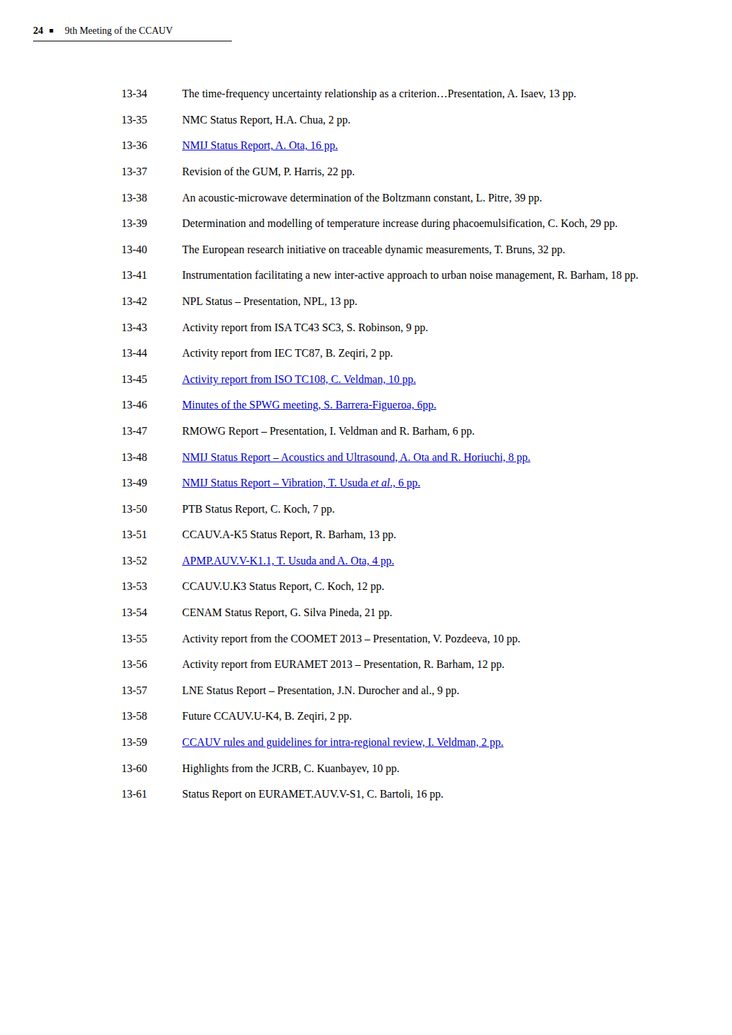24 ■ 9th Meeting of the CCAUV
13-34
The time-frequency uncertainty relationship as a criterion…Presentation, A. Isaev, 13 pp.
13-35
NMC Status Report, H.A. Chua, 2 pp.
13-36
NMIJ Status Report, A. Ota, 16 pp.
13-37
Revision of the GUM, P. Harris, 22 pp.
13-38
An acoustic-microwave determination of the Boltzmann constant, L. Pitre, 39 pp.
13-39
Determination and modelling of temperature increase during phacoemulsification, C. Koch, 29 pp.
13-40
The European research initiative on traceable dynamic measurements, T. Bruns, 32 pp.
13-41
Instrumentation facilitating a new inter-active approach to urban noise management, R. Barham, 18 pp.
13-42
NPL Status – Presentation, NPL, 13 pp.
13-43
Activity report from ISA TC43 SC3, S. Robinson, 9 pp.
13-44
Activity report from IEC TC87, B. Zeqiri, 2 pp.
13-45
Activity report from ISO TC108, C. Veldman, 10 pp.
13-46
Minutes of the SPWG meeting, S. Barrera-Figueroa, 6pp.
13-47
RMOWG Report – Presentation, I. Veldman and R. Barham, 6 pp.
13-48
NMIJ Status Report – Acoustics and Ultrasound, A. Ota and R. Horiuchi, 8 pp.
13-49
NMIJ Status Report – Vibration, T. Usuda et al., 6 pp.
13-50
PTB Status Report, C. Koch, 7 pp.
13-51
CCAUV.A-K5 Status Report, R. Barham, 13 pp.
13-52
APMP.AUV.V-K1.1, T. Usuda and A. Ota, 4 pp.
13-53
CCAUV.U.K3 Status Report, C. Koch, 12 pp.
13-54
CENAM Status Report, G. Silva Pineda, 21 pp.
13-55
Activity report from the COOMET 2013 – Presentation, V. Pozdeeva, 10 pp.
13-56
Activity report from EURAMET 2013 – Presentation, R. Barham, 12 pp.
13-57
LNE Status Report – Presentation, J.N. Durocher and al., 9 pp.
13-58
Future CCAUV.U-K4, B. Zeqiri, 2 pp.
13-59
CCAUV rules and guidelines for intra-regional review, I. Veldman, 2 pp.
13-60
Highlights from the JCRB, C. Kuanbayev, 10 pp.
13-61
Status Report on EURAMET.AUV.V-S1, C. Bartoli, 16 pp.